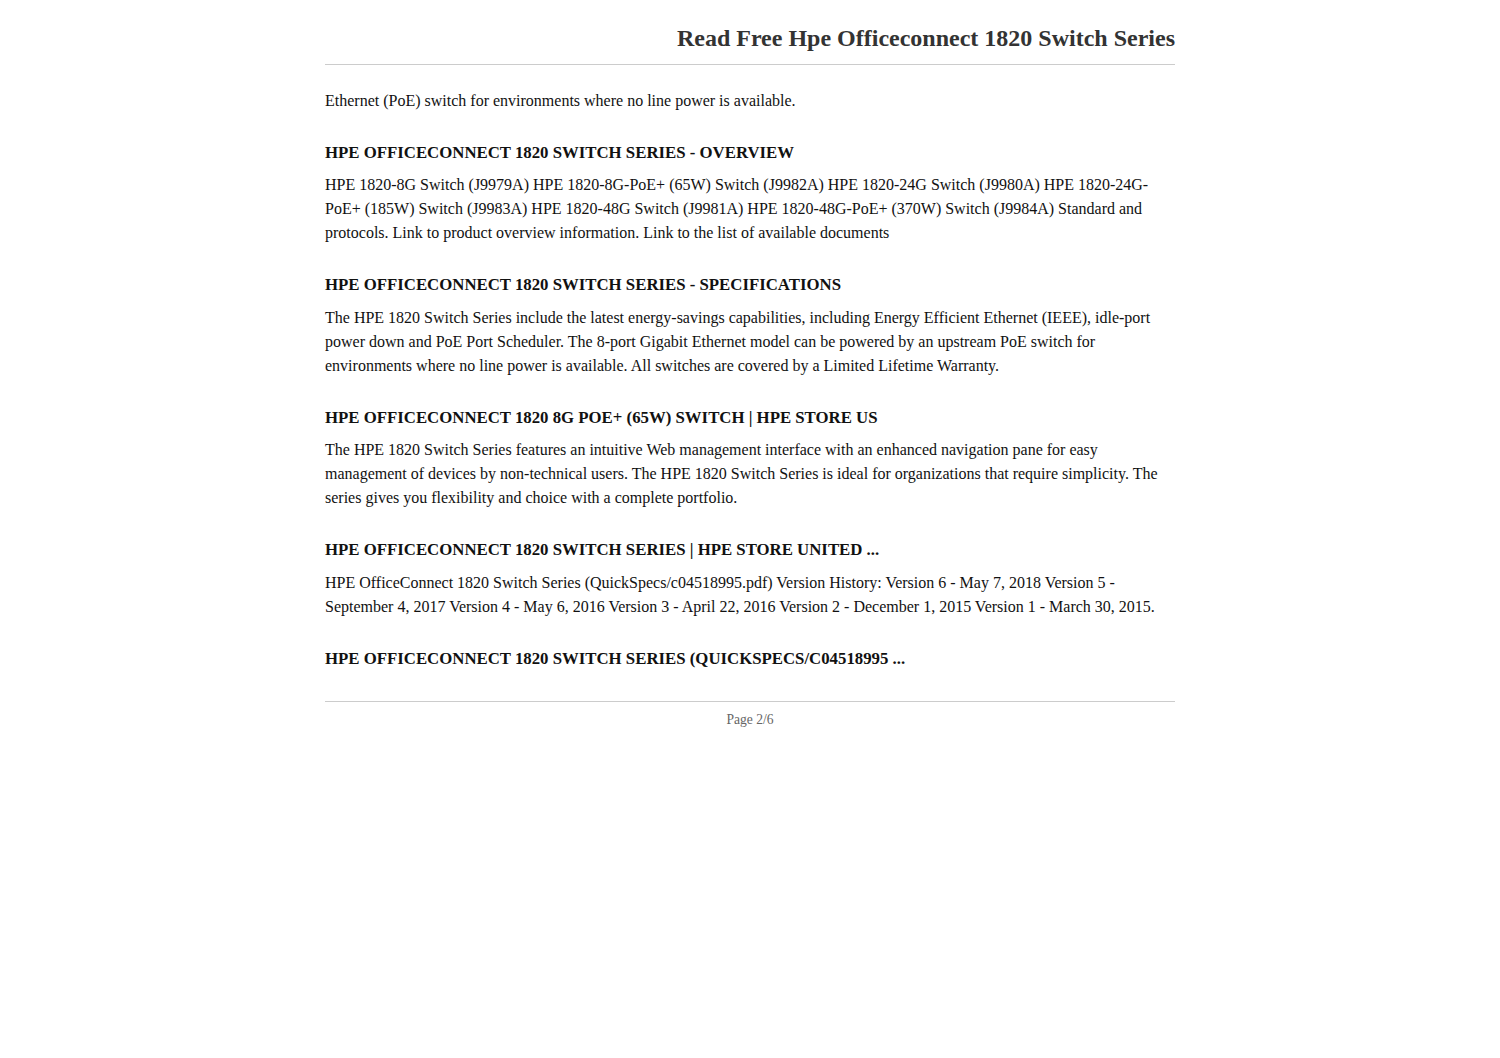Read Free Hpe Officeconnect 1820 Switch Series
Ethernet (PoE) switch for environments where no line power is available.
HPE OfficeConnect 1820 Switch Series - Overview
HPE 1820-8G Switch (J9979A) HPE 1820-8G-PoE+ (65W) Switch (J9982A) HPE 1820-24G Switch (J9980A) HPE 1820-24G-PoE+ (185W) Switch (J9983A) HPE 1820-48G Switch (J9981A) HPE 1820-48G-PoE+ (370W) Switch (J9984A) Standard and protocols. Link to product overview information. Link to the list of available documents
HPE OfficeConnect 1820 Switch Series - Specifications
The HPE 1820 Switch Series include the latest energy-savings capabilities, including Energy Efficient Ethernet (IEEE), idle-port power down and PoE Port Scheduler. The 8-port Gigabit Ethernet model can be powered by an upstream PoE switch for environments where no line power is available. All switches are covered by a Limited Lifetime Warranty.
HPE OfficeConnect 1820 8G PoE+ (65W) Switch | HPE Store US
The HPE 1820 Switch Series features an intuitive Web management interface with an enhanced navigation pane for easy management of devices by non-technical users. The HPE 1820 Switch Series is ideal for organizations that require simplicity. The series gives you flexibility and choice with a complete portfolio.
HPE OfficeConnect 1820 Switch Series | HPE Store United ...
HPE OfficeConnect 1820 Switch Series (QuickSpecs/c04518995.pdf) Version History: Version 6 - May 7, 2018 Version 5 - September 4, 2017 Version 4 - May 6, 2016 Version 3 - April 22, 2016 Version 2 - December 1, 2015 Version 1 - March 30, 2015.
HPE OfficeConnect 1820 Switch Series (QuickSpecs/c04518995 ...
Page 2/6